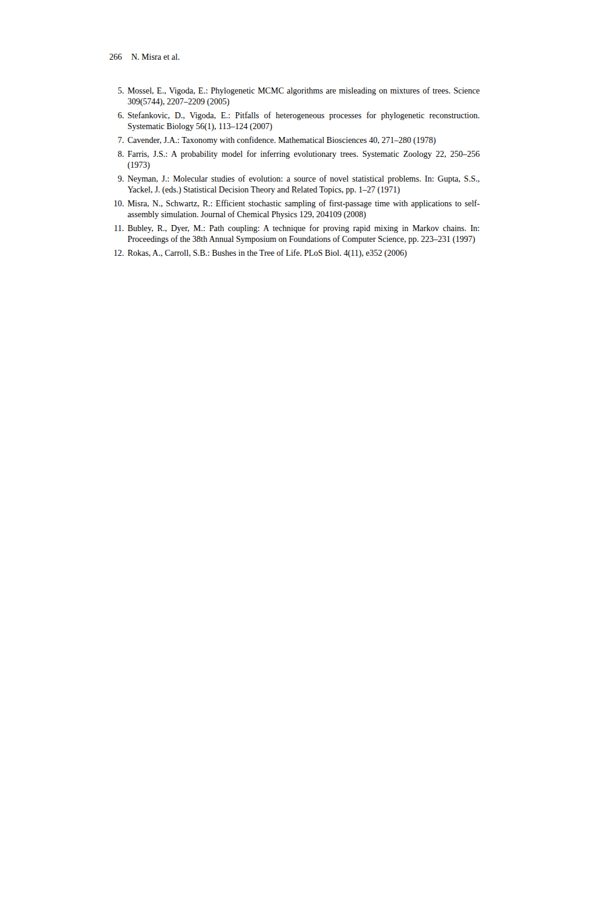266 N. Misra et al.
5. Mossel, E., Vigoda, E.: Phylogenetic MCMC algorithms are misleading on mixtures of trees. Science 309(5744), 2207–2209 (2005)
6. Stefankovic, D., Vigoda, E.: Pitfalls of heterogeneous processes for phylogenetic reconstruction. Systematic Biology 56(1), 113–124 (2007)
7. Cavender, J.A.: Taxonomy with confidence. Mathematical Biosciences 40, 271–280 (1978)
8. Farris, J.S.: A probability model for inferring evolutionary trees. Systematic Zoology 22, 250–256 (1973)
9. Neyman, J.: Molecular studies of evolution: a source of novel statistical problems. In: Gupta, S.S., Yackel, J. (eds.) Statistical Decision Theory and Related Topics, pp. 1–27 (1971)
10. Misra, N., Schwartz, R.: Efficient stochastic sampling of first-passage time with applications to self-assembly simulation. Journal of Chemical Physics 129, 204109 (2008)
11. Bubley, R., Dyer, M.: Path coupling: A technique for proving rapid mixing in Markov chains. In: Proceedings of the 38th Annual Symposium on Foundations of Computer Science, pp. 223–231 (1997)
12. Rokas, A., Carroll, S.B.: Bushes in the Tree of Life. PLoS Biol. 4(11), e352 (2006)